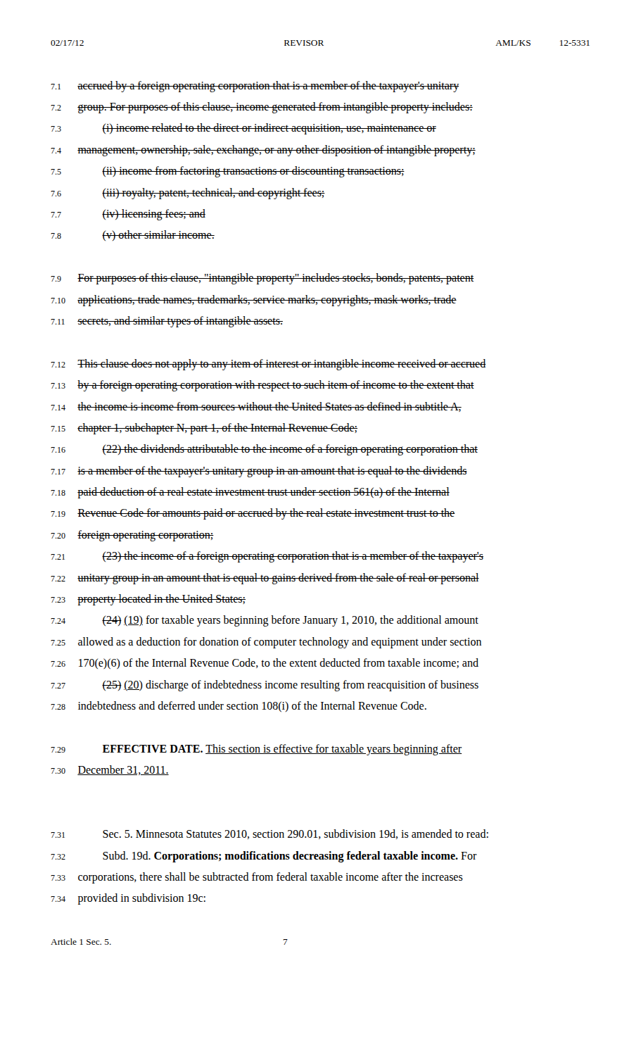02/17/12 REVISOR AML/KS 12-5331
7.1 accrued by a foreign operating corporation that is a member of the taxpayer's unitary
7.2 group. For purposes of this clause, income generated from intangible property includes:
7.3(i) income related to the direct or indirect acquisition, use, maintenance or
7.4 management, ownership, sale, exchange, or any other disposition of intangible property;
7.5(ii) income from factoring transactions or discounting transactions;
7.6(iii) royalty, patent, technical, and copyright fees;
7.7(iv) licensing fees; and
7.8(v) other similar income.
7.9 For purposes of this clause, "intangible property" includes stocks, bonds, patents, patent
7.10 applications, trade names, trademarks, service marks, copyrights, mask works, trade
7.11 secrets, and similar types of intangible assets.
7.12 This clause does not apply to any item of interest or intangible income received or accrued
7.13 by a foreign operating corporation with respect to such item of income to the extent that
7.14 the income is income from sources without the United States as defined in subtitle A,
7.15 chapter 1, subchapter N, part 1, of the Internal Revenue Code;
7.16(22) the dividends attributable to the income of a foreign operating corporation that
7.17 is a member of the taxpayer's unitary group in an amount that is equal to the dividends
7.18 paid deduction of a real estate investment trust under section 561(a) of the Internal
7.19 Revenue Code for amounts paid or accrued by the real estate investment trust to the
7.20 foreign operating corporation;
7.21(23) the income of a foreign operating corporation that is a member of the taxpayer's
7.22 unitary group in an amount that is equal to gains derived from the sale of real or personal
7.23 property located in the United States;
7.24(24) (19) for taxable years beginning before January 1, 2010, the additional amount
7.25 allowed as a deduction for donation of computer technology and equipment under section
7.26170(e)(6) of the Internal Revenue Code, to the extent deducted from taxable income; and
7.27(25) (20) discharge of indebtedness income resulting from reacquisition of business
7.28 indebtedness and deferred under section 108(i) of the Internal Revenue Code.
7.29 EFFECTIVE DATE. This section is effective for taxable years beginning after
7.30 December 31, 2011.
7.31 Sec. 5. Minnesota Statutes 2010, section 290.01, subdivision 19d, is amended to read:
7.32 Subd. 19d. Corporations; modifications decreasing federal taxable income. For
7.33 corporations, there shall be subtracted from federal taxable income after the increases
7.34 provided in subdivision 19c:
Article 1 Sec. 5. 7